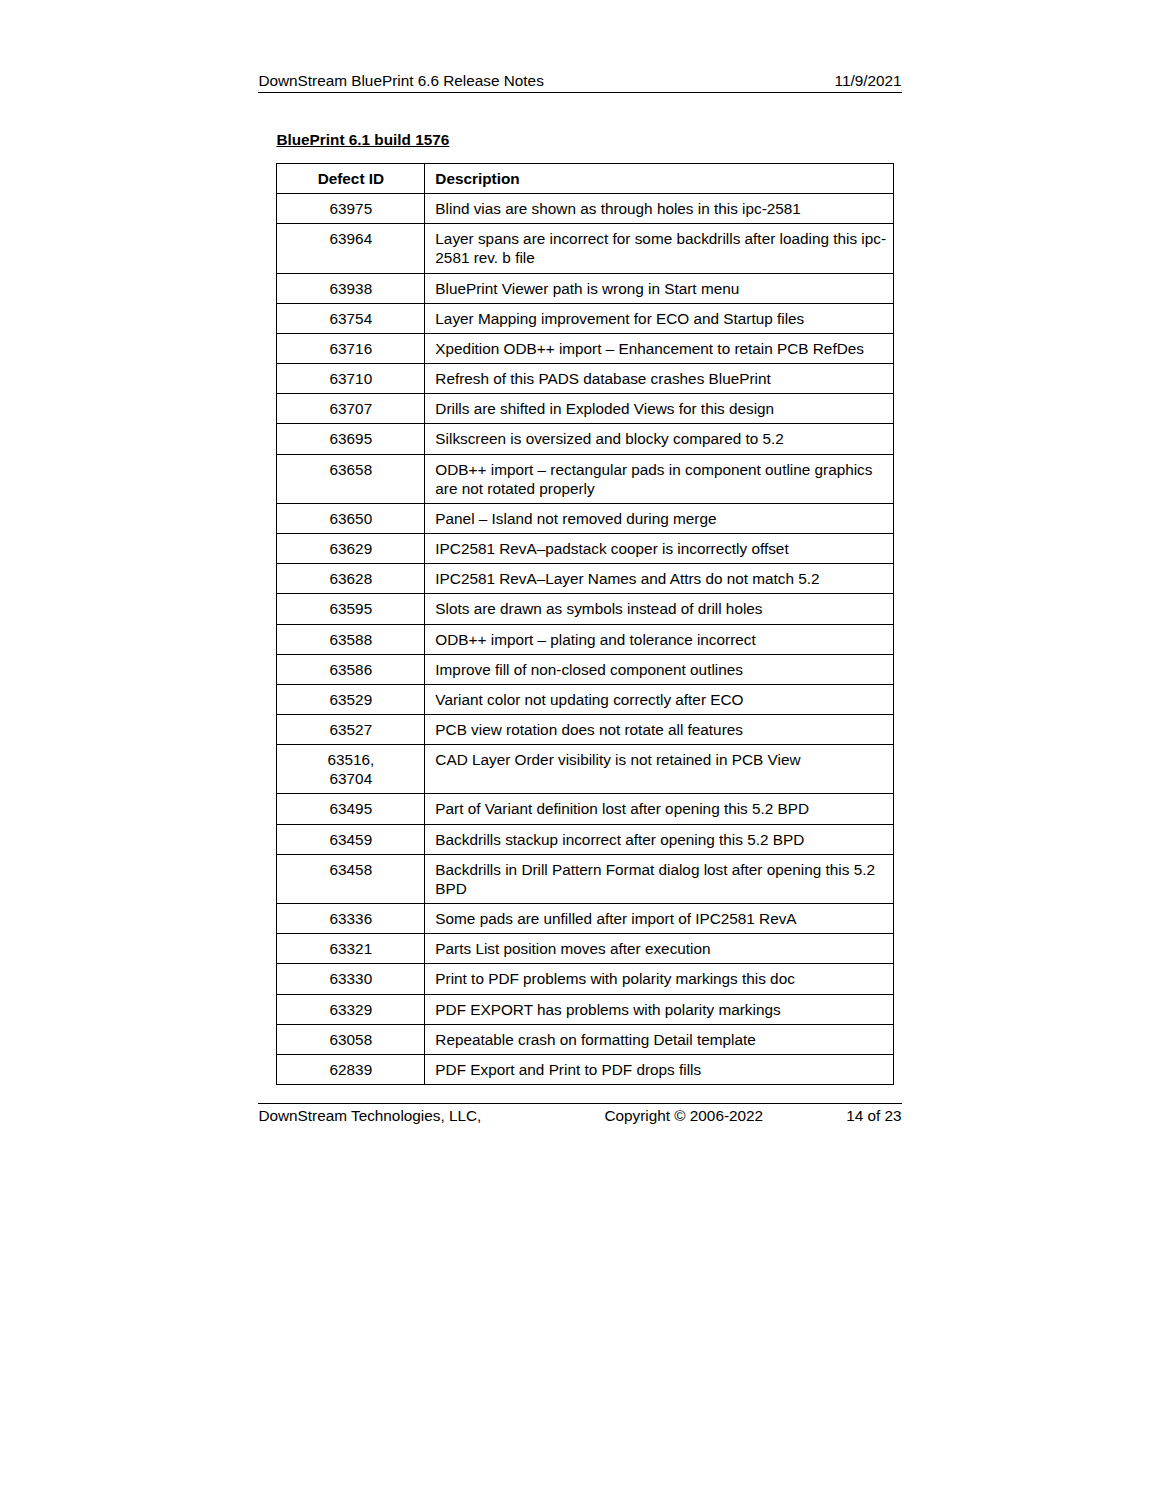DownStream BluePrint 6.6 Release Notes
11/9/2021
BluePrint 6.1 build 1576
| Defect ID | Description |
| --- | --- |
| 63975 | Blind vias are shown as through holes in this ipc-2581 |
| 63964 | Layer spans are incorrect for some backdrills after loading this ipc-2581 rev. b file |
| 63938 | BluePrint Viewer path is wrong in Start menu |
| 63754 | Layer Mapping improvement for ECO and Startup files |
| 63716 | Xpedition ODB++ import – Enhancement to retain PCB RefDes |
| 63710 | Refresh of this PADS database crashes BluePrint |
| 63707 | Drills are shifted in Exploded Views for this design |
| 63695 | Silkscreen is oversized and blocky compared to 5.2 |
| 63658 | ODB++ import – rectangular pads in component outline graphics are not rotated properly |
| 63650 | Panel – Island not removed during merge |
| 63629 | IPC2581 RevA–padstack cooper is incorrectly offset |
| 63628 | IPC2581 RevA–Layer Names and Attrs do not match 5.2 |
| 63595 | Slots are drawn as symbols instead of drill holes |
| 63588 | ODB++ import – plating and tolerance incorrect |
| 63586 | Improve fill of non-closed component outlines |
| 63529 | Variant color not updating correctly after ECO |
| 63527 | PCB view rotation does not rotate all features |
| 63516, 63704 | CAD Layer Order visibility is not retained in PCB View |
| 63495 | Part of Variant definition lost after opening this 5.2 BPD |
| 63459 | Backdrills stackup incorrect after opening this 5.2 BPD |
| 63458 | Backdrills in Drill Pattern Format dialog lost after opening this 5.2 BPD |
| 63336 | Some pads are unfilled after import of IPC2581 RevA |
| 63321 | Parts List position moves after execution |
| 63330 | Print to PDF problems with polarity markings this doc |
| 63329 | PDF EXPORT has problems with polarity markings |
| 63058 | Repeatable crash on formatting Detail template |
| 62839 | PDF Export and Print to PDF drops fills |
DownStream Technologies, LLC,
Copyright © 2006-2022
14 of 23